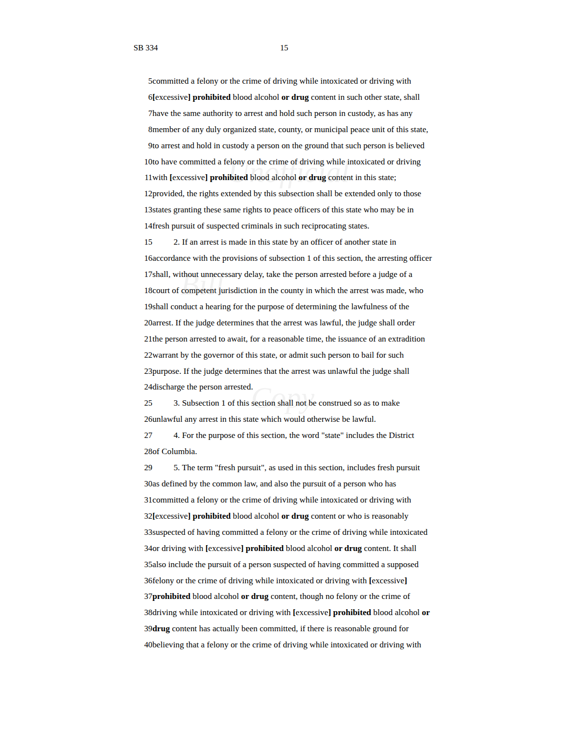Unofficial Bill Copy
SB 334 15
| 5 | committed a felony or the crime of driving while intoxicated or driving with |
| 6 | [ excessive ] prohibited blood alcohol or drug content in such other state, shall |
| 7 | have the same authority to arrest and hold such person in custody, as has any |
| 8 | member of any duly organized state, county, or municipal peace unit of this state, |
| 9 | to arrest and hold in custody a person on the ground that such person is believed |
| 10 | to have committed a felony or the crime of driving while intoxicated or driving |
| 11 | with [ excessive ] prohibited blood alcohol or drug content in this state; |
| 12 | provided, the rights extended by this subsection shall be extended only to those |
| 13 | states granting these same rights to peace officers of this state who may be in |
| 14 | fresh pursuit of suspected criminals in such reciprocating states. |
| 15 | 2. If an arrest is made in this state by an officer of another state in |
| 16 | accordance with the provisions of subsection 1 of this section, the arresting officer |
| 17 | shall, without unnecessary delay, take the person arrested before a judge of a |
| 18 | court of competent jurisdiction in the county in which the arrest was made, who |
| 19 | shall conduct a hearing for the purpose of determining the lawfulness of the |
| 20 | arrest. If the judge determines that the arrest was lawful, the judge shall order |
| 21 | the person arrested to await, for a reasonable time, the issuance of an extradition |
| 22 | warrant by the governor of this state, or admit such person to bail for such |
| 23 | purpose. If the judge determines that the arrest was unlawful the judge shall |
| 24 | discharge the person arrested. |
| 25 | 3. Subsection 1 of this section shall not be construed so as to make |
| 26 | unlawful any arrest in this state which would otherwise be lawful. |
| 27 | 4. For the purpose of this section, the word "state" includes the District |
| 28 | of Columbia. |
| 29 | 5. The term "fresh pursuit", as used in this section, includes fresh pursuit |
| 30 | as defined by the common law, and also the pursuit of a person who has |
| 31 | committed a felony or the crime of driving while intoxicated or driving with |
| 32 | [ excessive ] prohibited blood alcohol or drug content or who is reasonably |
| 33 | suspected of having committed a felony or the crime of driving while intoxicated |
| 34 | or driving with [ excessive ] prohibited blood alcohol or drug content. It shall |
| 35 | also include the pursuit of a person suspected of having committed a supposed |
| 36 | felony or the crime of driving while intoxicated or driving with [ excessive ] |
| 37 | prohibited blood alcohol or drug content, though no felony or the crime of |
| 38 | driving while intoxicated or driving with [ excessive ] prohibited blood alcohol or |
| 39 | drug content has actually been committed, if there is reasonable ground for |
| 40 | believing that a felony or the crime of driving while intoxicated or driving with |